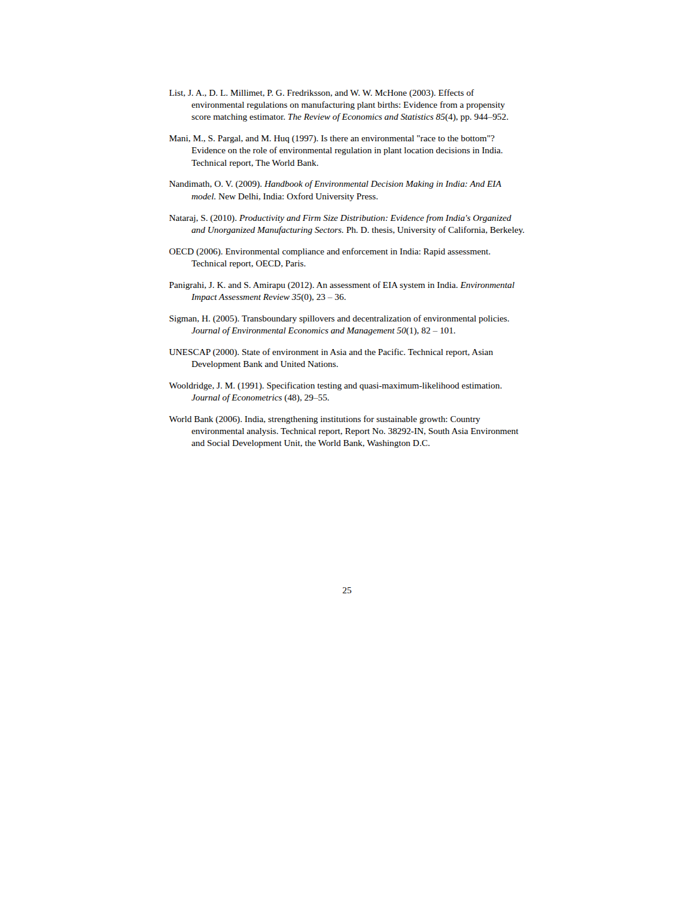List, J. A., D. L. Millimet, P. G. Fredriksson, and W. W. McHone (2003). Effects of environmental regulations on manufacturing plant births: Evidence from a propensity score matching estimator. The Review of Economics and Statistics 85(4), pp. 944–952.
Mani, M., S. Pargal, and M. Huq (1997). Is there an environmental "race to the bottom"? Evidence on the role of environmental regulation in plant location decisions in India. Technical report, The World Bank.
Nandimath, O. V. (2009). Handbook of Environmental Decision Making in India: And EIA model. New Delhi, India: Oxford University Press.
Nataraj, S. (2010). Productivity and Firm Size Distribution: Evidence from India's Organized and Unorganized Manufacturing Sectors. Ph. D. thesis, University of California, Berkeley.
OECD (2006). Environmental compliance and enforcement in India: Rapid assessment. Technical report, OECD, Paris.
Panigrahi, J. K. and S. Amirapu (2012). An assessment of EIA system in India. Environmental Impact Assessment Review 35(0), 23 – 36.
Sigman, H. (2005). Transboundary spillovers and decentralization of environmental policies. Journal of Environmental Economics and Management 50(1), 82 – 101.
UNESCAP (2000). State of environment in Asia and the Pacific. Technical report, Asian Development Bank and United Nations.
Wooldridge, J. M. (1991). Specification testing and quasi-maximum-likelihood estimation. Journal of Econometrics (48), 29–55.
World Bank (2006). India, strengthening institutions for sustainable growth: Country environmental analysis. Technical report, Report No. 38292-IN, South Asia Environment and Social Development Unit, the World Bank, Washington D.C.
25